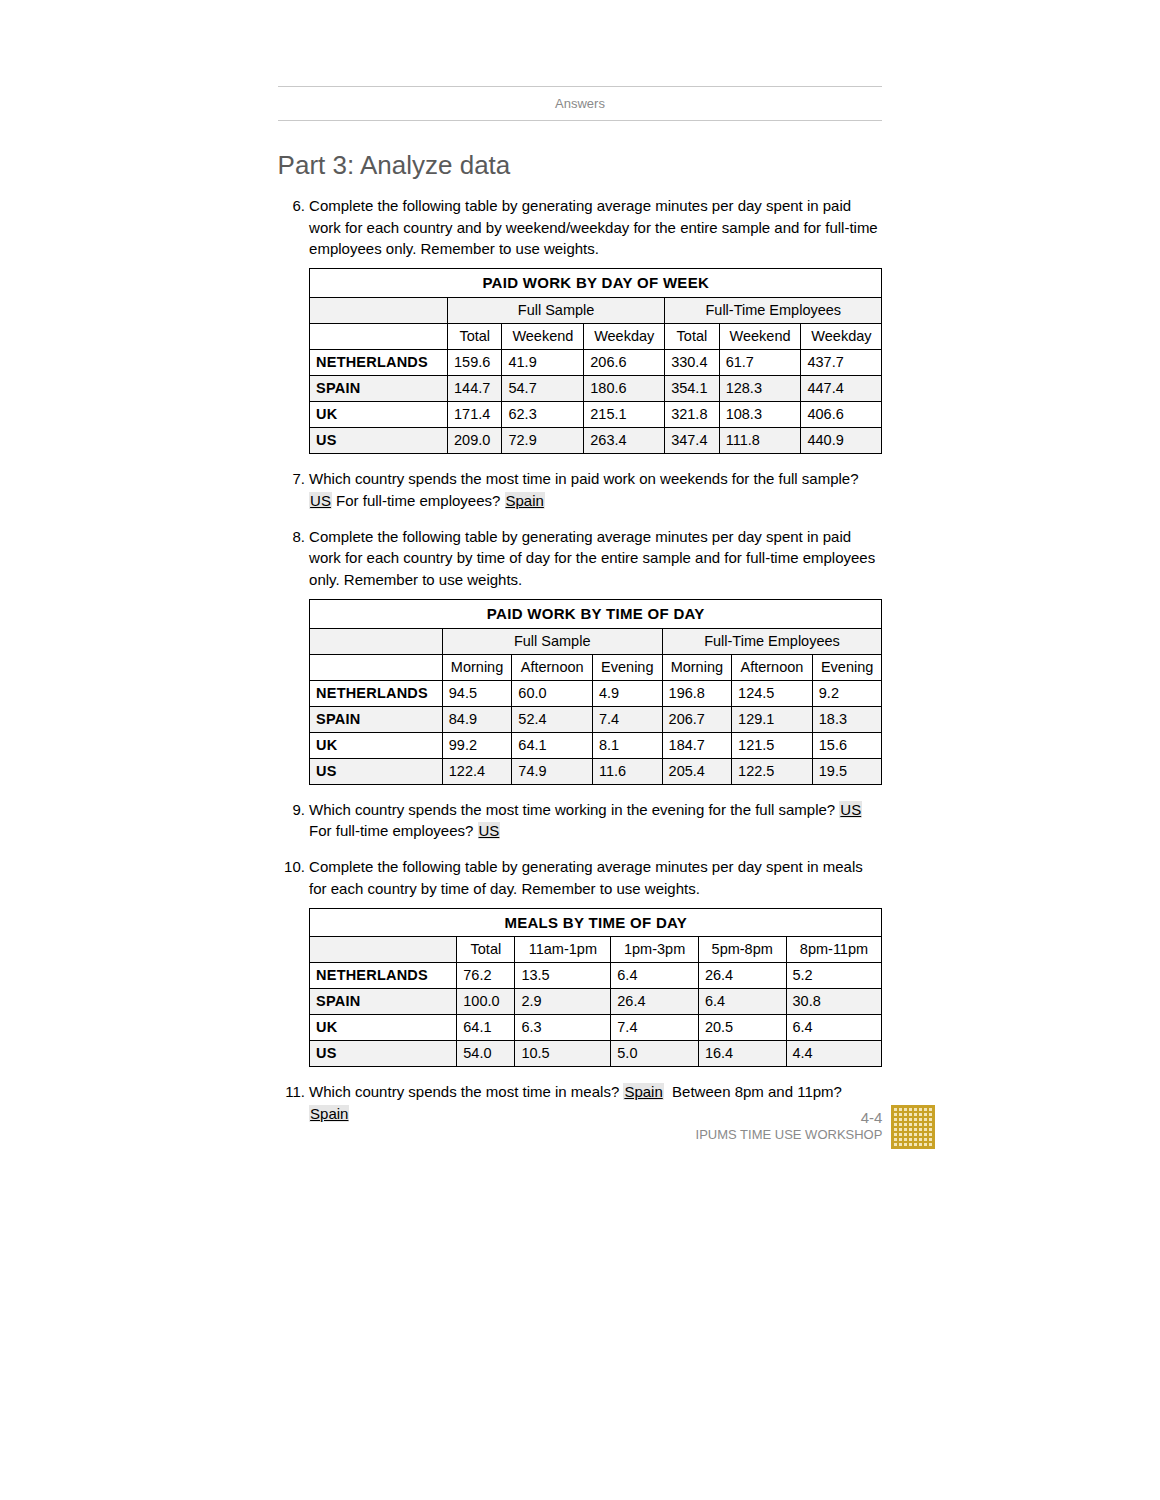Answers
Part 3: Analyze data
Complete the following table by generating average minutes per day spent in paid work for each country and by weekend/weekday for the entire sample and for full-time employees only. Remember to use weights.
| PAID WORK BY DAY OF WEEK |
| | Full Sample | Full-Time Employees |
| | Total | Weekend | Weekday | Total | Weekend | Weekday |
| NETHERLANDS | 159.6 | 41.9 | 206.6 | 330.4 | 61.7 | 437.7 |
| SPAIN | 144.7 | 54.7 | 180.6 | 354.1 | 128.3 | 447.4 |
| UK | 171.4 | 62.3 | 215.1 | 321.8 | 108.3 | 406.6 |
| US | 209.0 | 72.9 | 263.4 | 347.4 | 111.8 | 440.9 |
Which country spends the most time in paid work on weekends for the full sample? US For full-time employees? Spain
Complete the following table by generating average minutes per day spent in paid work for each country by time of day for the entire sample and for full-time employees only. Remember to use weights.
| PAID WORK BY TIME OF DAY |
| | Full Sample | Full-Time Employees |
| | Morning | Afternoon | Evening | Morning | Afternoon | Evening |
| NETHERLANDS | 94.5 | 60.0 | 4.9 | 196.8 | 124.5 | 9.2 |
| SPAIN | 84.9 | 52.4 | 7.4 | 206.7 | 129.1 | 18.3 |
| UK | 99.2 | 64.1 | 8.1 | 184.7 | 121.5 | 15.6 |
| US | 122.4 | 74.9 | 11.6 | 205.4 | 122.5 | 19.5 |
Which country spends the most time working in the evening for the full sample? US For full-time employees? US
Complete the following table by generating average minutes per day spent in meals for each country by time of day. Remember to use weights.
| MEALS BY TIME OF DAY |
| | Total | 11am-1pm | 1pm-3pm | 5pm-8pm | 8pm-11pm |
| NETHERLANDS | 76.2 | 13.5 | 6.4 | 26.4 | 5.2 |
| SPAIN | 100.0 | 2.9 | 26.4 | 6.4 | 30.8 |
| UK | 64.1 | 6.3 | 7.4 | 20.5 | 6.4 |
| US | 54.0 | 10.5 | 5.0 | 16.4 | 4.4 |
Which country spends the most time in meals? Spain Between 8pm and 11pm? Spain
4-4
IPUMS TIME USE WORKSHOP